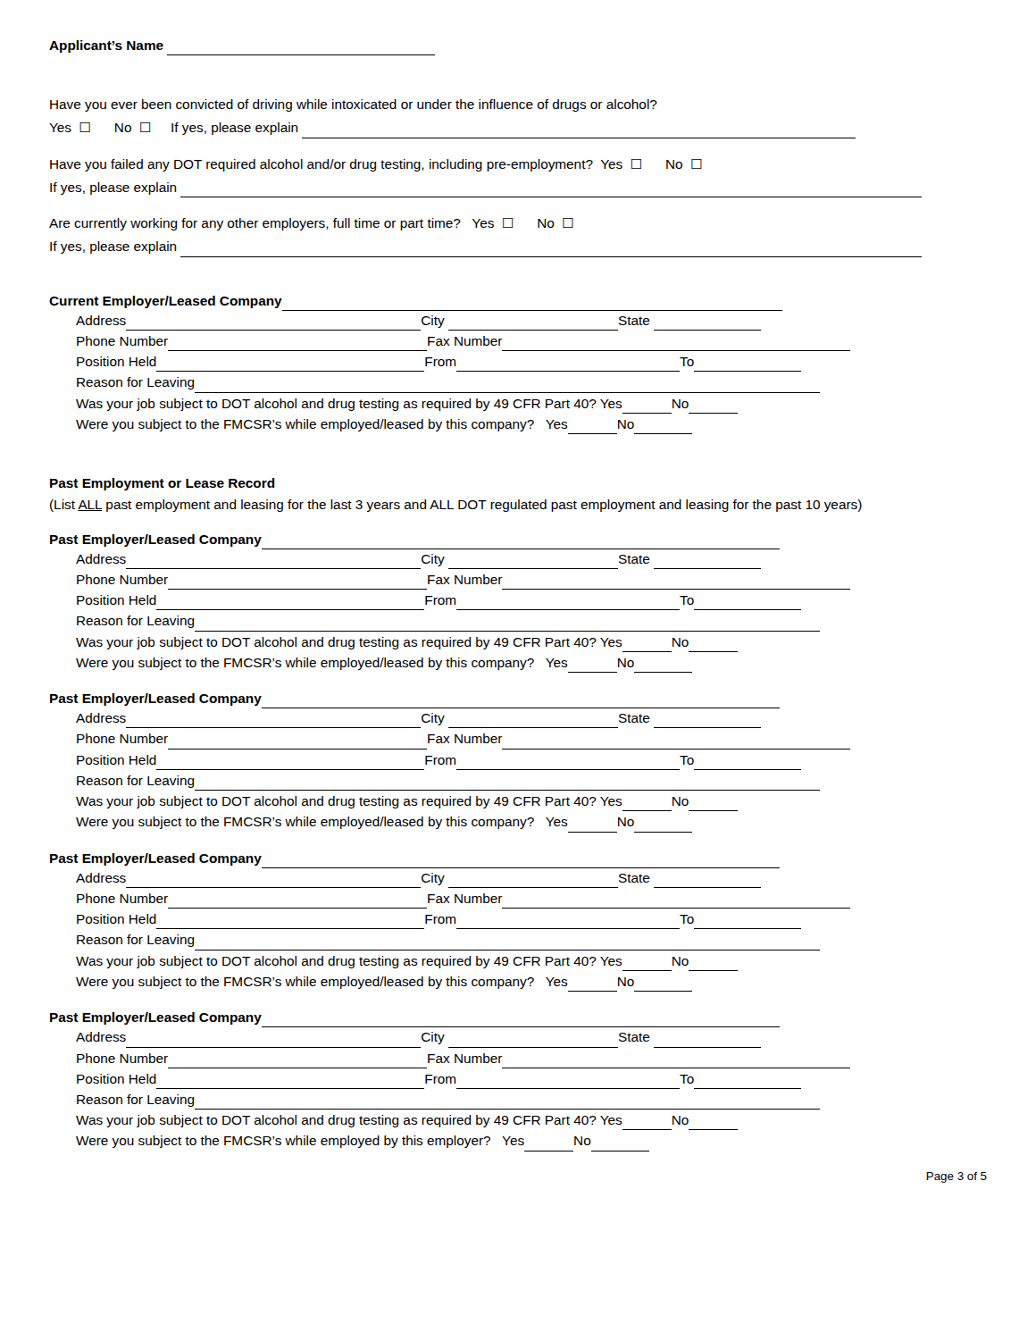Applicant’s Name
Have you ever been convicted of driving while intoxicated or under the influence of drugs or alcohol?
Yes ☐ No ☐ If yes, please explain
Have you failed any DOT required alcohol and/or drug testing, including pre-employment? Yes ☐ No ☐
If yes, please explain
Are currently working for any other employers, full time or part time? Yes ☐ No ☐
If yes, please explain
Current Employer/Leased Company
Address City State
Phone Number Fax Number
Position Held From To
Reason for Leaving
Was your job subject to DOT alcohol and drug testing as required by 49 CFR Part 40? Yes No
Were you subject to the FMCSR’s while employed/leased by this company? Yes No
Past Employment or Lease Record
(List ALL past employment and leasing for the last 3 years and ALL DOT regulated past employment and leasing for the past 10 years)
Past Employer/Leased Company
Address City State
Phone Number Fax Number
Position Held From To
Reason for Leaving
Was your job subject to DOT alcohol and drug testing as required by 49 CFR Part 40? Yes No
Were you subject to the FMCSR’s while employed/leased by this company? Yes No
Past Employer/Leased Company
Address City State
Phone Number Fax Number
Position Held From To
Reason for Leaving
Was your job subject to DOT alcohol and drug testing as required by 49 CFR Part 40? Yes No
Were you subject to the FMCSR’s while employed/leased by this company? Yes No
Past Employer/Leased Company
Address City State
Phone Number Fax Number
Position Held From To
Reason for Leaving
Was your job subject to DOT alcohol and drug testing as required by 49 CFR Part 40? Yes No
Were you subject to the FMCSR’s while employed/leased by this company? Yes No
Past Employer/Leased Company
Address City State
Phone Number Fax Number
Position Held From To
Reason for Leaving
Was your job subject to DOT alcohol and drug testing as required by 49 CFR Part 40? Yes No
Were you subject to the FMCSR’s while employed by this employer? Yes No
Page 3 of 5